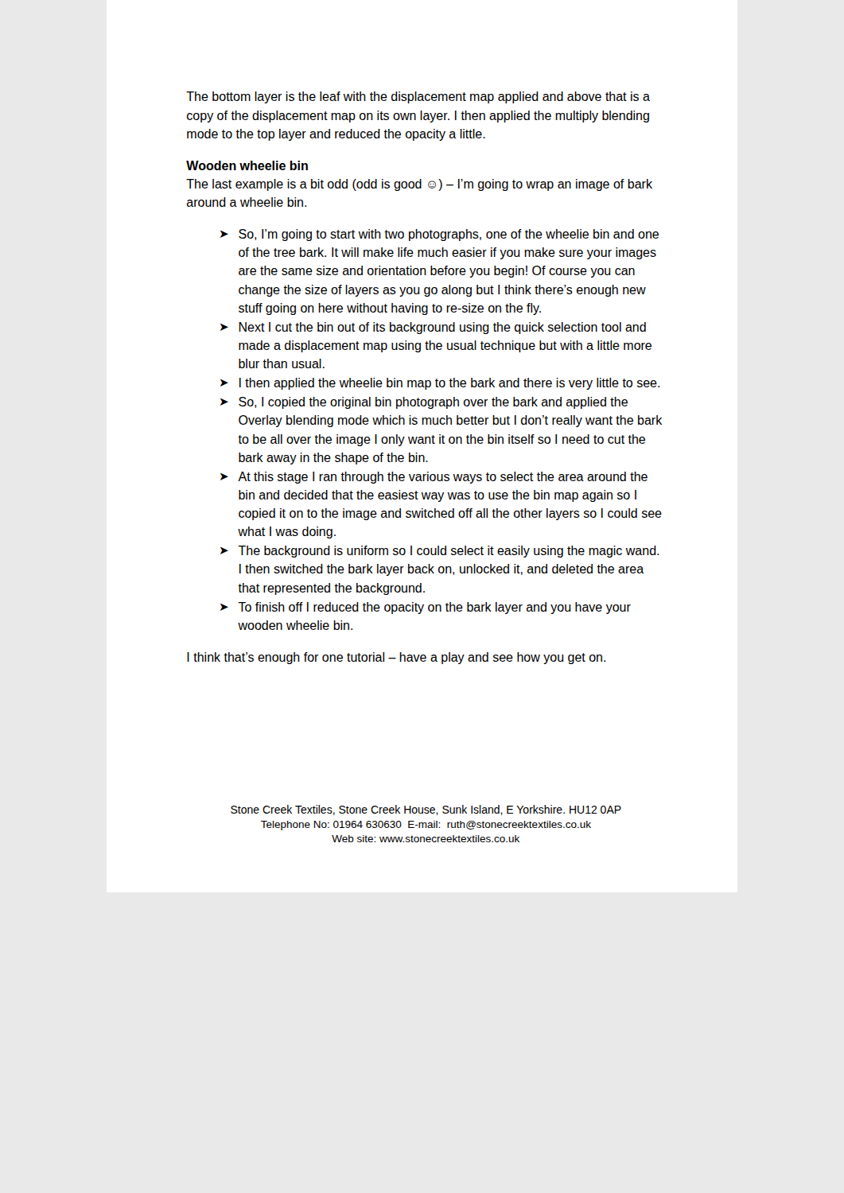The bottom layer is the leaf with the displacement map applied and above that is a copy of the displacement map on its own layer. I then applied the multiply blending mode to the top layer and reduced the opacity a little.
Wooden wheelie bin
The last example is a bit odd (odd is good ☺) – I’m going to wrap an image of bark around a wheelie bin.
So, I’m going to start with two photographs, one of the wheelie bin and one of the tree bark. It will make life much easier if you make sure your images are the same size and orientation before you begin! Of course you can change the size of layers as you go along but I think there’s enough new stuff going on here without having to re-size on the fly.
Next I cut the bin out of its background using the quick selection tool and made a displacement map using the usual technique but with a little more blur than usual.
I then applied the wheelie bin map to the bark and there is very little to see.
So, I copied the original bin photograph over the bark and applied the Overlay blending mode which is much better but I don’t really want the bark to be all over the image I only want it on the bin itself so I need to cut the bark away in the shape of the bin.
At this stage I ran through the various ways to select the area around the bin and decided that the easiest way was to use the bin map again so I copied it on to the image and switched off all the other layers so I could see what I was doing.
The background is uniform so I could select it easily using the magic wand. I then switched the bark layer back on, unlocked it, and deleted the area that represented the background.
To finish off I reduced the opacity on the bark layer and you have your wooden wheelie bin.
I think that’s enough for one tutorial – have a play and see how you get on.
Stone Creek Textiles, Stone Creek House, Sunk Island, E Yorkshire. HU12 0AP
Telephone No: 01964 630630 E-mail: ruth@stonecreektextiles.co.uk
Web site: www.stonecreektextiles.co.uk